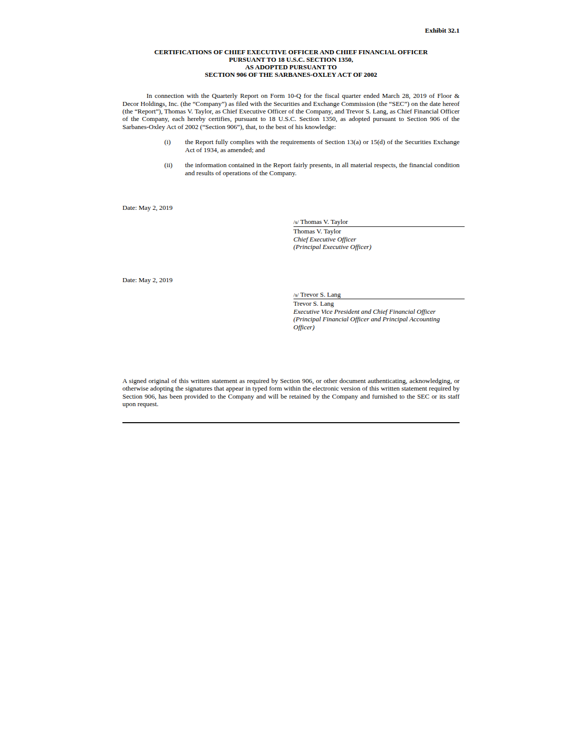Exhibit 32.1
CERTIFICATIONS OF CHIEF EXECUTIVE OFFICER AND CHIEF FINANCIAL OFFICER
PURSUANT TO 18 U.S.C. SECTION 1350,
AS ADOPTED PURSUANT TO
SECTION 906 OF THE SARBANES-OXLEY ACT OF 2002
In connection with the Quarterly Report on Form 10-Q for the fiscal quarter ended March 28, 2019 of Floor & Decor Holdings, Inc. (the “Company”) as filed with the Securities and Exchange Commission (the “SEC”) on the date hereof (the “Report”), Thomas V. Taylor, as Chief Executive Officer of the Company, and Trevor S. Lang, as Chief Financial Officer of the Company, each hereby certifies, pursuant to 18 U.S.C. Section 1350, as adopted pursuant to Section 906 of the Sarbanes-Oxley Act of 2002 (“Section 906”), that, to the best of his knowledge:
(i) the Report fully complies with the requirements of Section 13(a) or 15(d) of the Securities Exchange Act of 1934, as amended; and
(ii) the information contained in the Report fairly presents, in all material respects, the financial condition and results of operations of the Company.
Date: May 2, 2019
/s/ Thomas V. Taylor
Thomas V. Taylor
Chief Executive Officer
(Principal Executive Officer)
Date: May 2, 2019
/s/ Trevor S. Lang
Trevor S. Lang
Executive Vice President and Chief Financial Officer
(Principal Financial Officer and Principal Accounting Officer)
A signed original of this written statement as required by Section 906, or other document authenticating, acknowledging, or otherwise adopting the signatures that appear in typed form within the electronic version of this written statement required by Section 906, has been provided to the Company and will be retained by the Company and furnished to the SEC or its staff upon request.